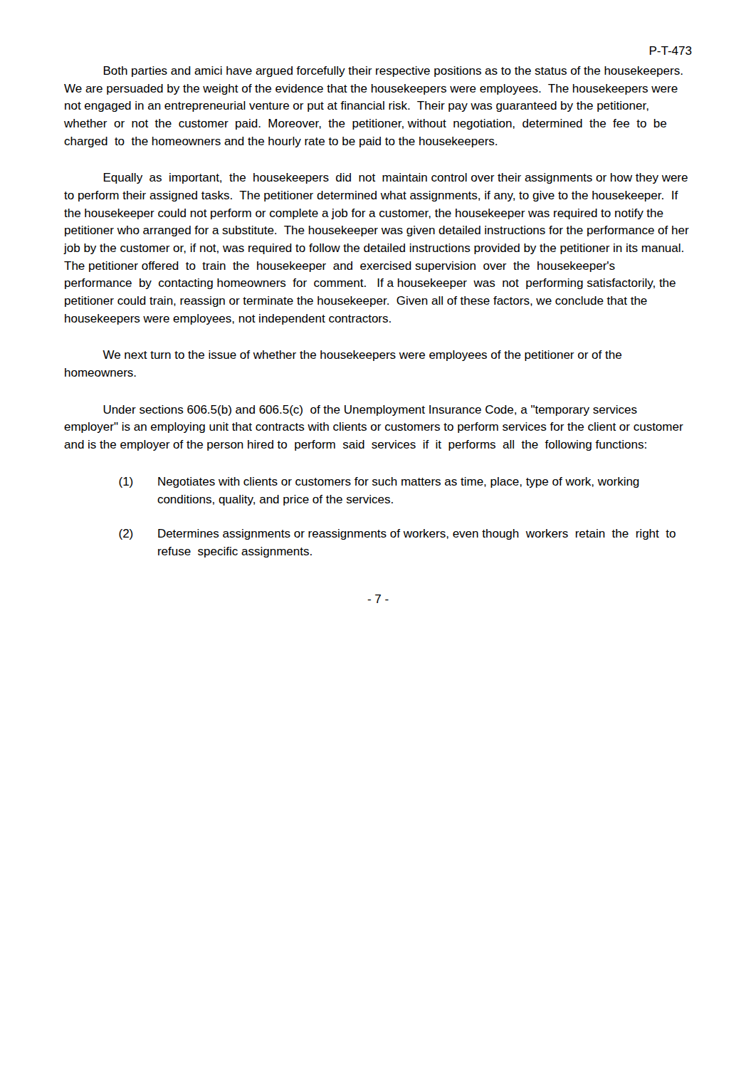P-T-473
Both parties and amici have argued forcefully their respective positions as to the status of the housekeepers. We are persuaded by the weight of the evidence that the housekeepers were employees. The housekeepers were not engaged in an entrepreneurial venture or put at financial risk. Their pay was guaranteed by the petitioner, whether or not the customer paid. Moreover, the petitioner, without negotiation, determined the fee to be charged to the homeowners and the hourly rate to be paid to the housekeepers.
Equally as important, the housekeepers did not maintain control over their assignments or how they were to perform their assigned tasks. The petitioner determined what assignments, if any, to give to the housekeeper. If the housekeeper could not perform or complete a job for a customer, the housekeeper was required to notify the petitioner who arranged for a substitute. The housekeeper was given detailed instructions for the performance of her job by the customer or, if not, was required to follow the detailed instructions provided by the petitioner in its manual. The petitioner offered to train the housekeeper and exercised supervision over the housekeeper's performance by contacting homeowners for comment. If a housekeeper was not performing satisfactorily, the petitioner could train, reassign or terminate the housekeeper. Given all of these factors, we conclude that the housekeepers were employees, not independent contractors.
We next turn to the issue of whether the housekeepers were employees of the petitioner or of the homeowners.
Under sections 606.5(b) and 606.5(c) of the Unemployment Insurance Code, a "temporary services employer" is an employing unit that contracts with clients or customers to perform services for the client or customer and is the employer of the person hired to perform said services if it performs all the following functions:
(1)
Negotiates with clients or customers for such matters as time, place, type of work, working conditions, quality, and price of the services.
(2)
Determines assignments or reassignments of workers, even though workers retain the right to refuse specific assignments.
- 7 -